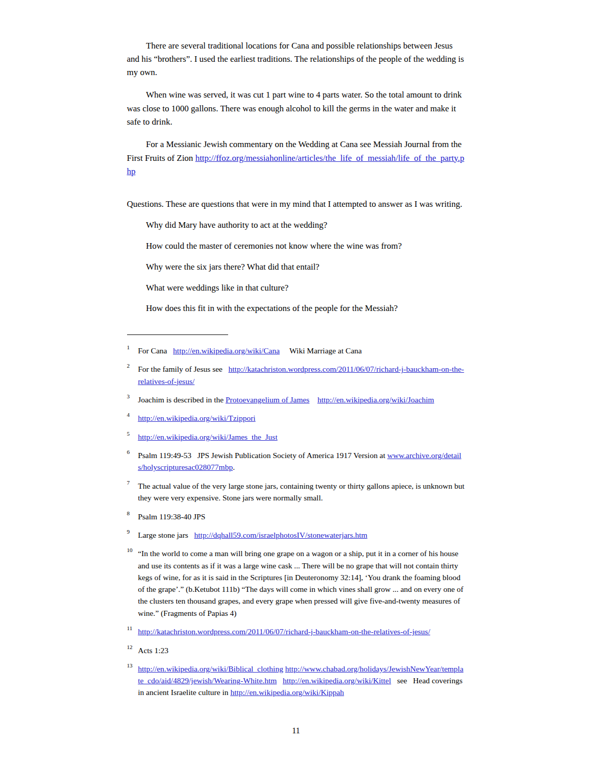There are several traditional locations for Cana and possible relationships between Jesus and his “brothers”. I used the earliest traditions. The relationships of the people of the wedding is my own.
When wine was served, it was cut 1 part wine to 4 parts water. So the total amount to drink was close to 1000 gallons. There was enough alcohol to kill the germs in the water and make it safe to drink.
For a Messianic Jewish commentary on the Wedding at Cana see Messiah Journal from the First Fruits of Zion http://ffoz.org/messiahonline/articles/the_life_of_messiah/life_of_the_party.php
Questions. These are questions that were in my mind that I attempted to answer as I was writing.
Why did Mary have authority to act at the wedding?
How could the master of ceremonies not know where the wine was from?
Why were the six jars there? What did that entail?
What were weddings like in that culture?
How does this fit in with the expectations of the people for the Messiah?
1 For Cana http://en.wikipedia.org/wiki/Cana Wiki Marriage at Cana
2 For the family of Jesus see http://katachriston.wordpress.com/2011/06/07/richard-j-bauckham-on-the-relatives-of-jesus/
3 Joachim is described in the Protoevangelium of James http://en.wikipedia.org/wiki/Joachim
4 http://en.wikipedia.org/wiki/Tzippori
5 http://en.wikipedia.org/wiki/James_the_Just
6 Psalm 119:49-53 JPS Jewish Publication Society of America 1917 Version at www.archive.org/details/holyscripturesac028077mbp.
7 The actual value of the very large stone jars, containing twenty or thirty gallons apiece, is unknown but they were very expensive. Stone jars were normally small.
8 Psalm 119:38-40 JPS
9 Large stone jars http://dqhall59.com/israelphotosIV/stonewaterjars.htm
10“In the world to come a man will bring one grape on a wagon or a ship, put it in a corner of his house and use its contents as if it was a large wine cask ... There will be no grape that will not contain thirty kegs of wine, for as it is said in the Scriptures [in Deuteronomy 32:14], ‘You drank the foaming blood of the grape’.” (b.Ketubot 111b) “The days will come in which vines shall grow ... and on every one of the clusters ten thousand grapes, and every grape when pressed will give five-and-twenty measures of wine.” (Fragments of Papias 4)
11 http://katachriston.wordpress.com/2011/06/07/richard-j-bauckham-on-the-relatives-of-jesus/
12 Acts 1:23
13 http://en.wikipedia.org/wiki/Biblical_clothing http://www.chabad.org/holidays/JewishNewYear/template_cdo/aid/4829/jewish/Wearing-White.htm http://en.wikipedia.org/wiki/Kittel see Head coverings in ancient Israelite culture in http://en.wikipedia.org/wiki/Kippah
11